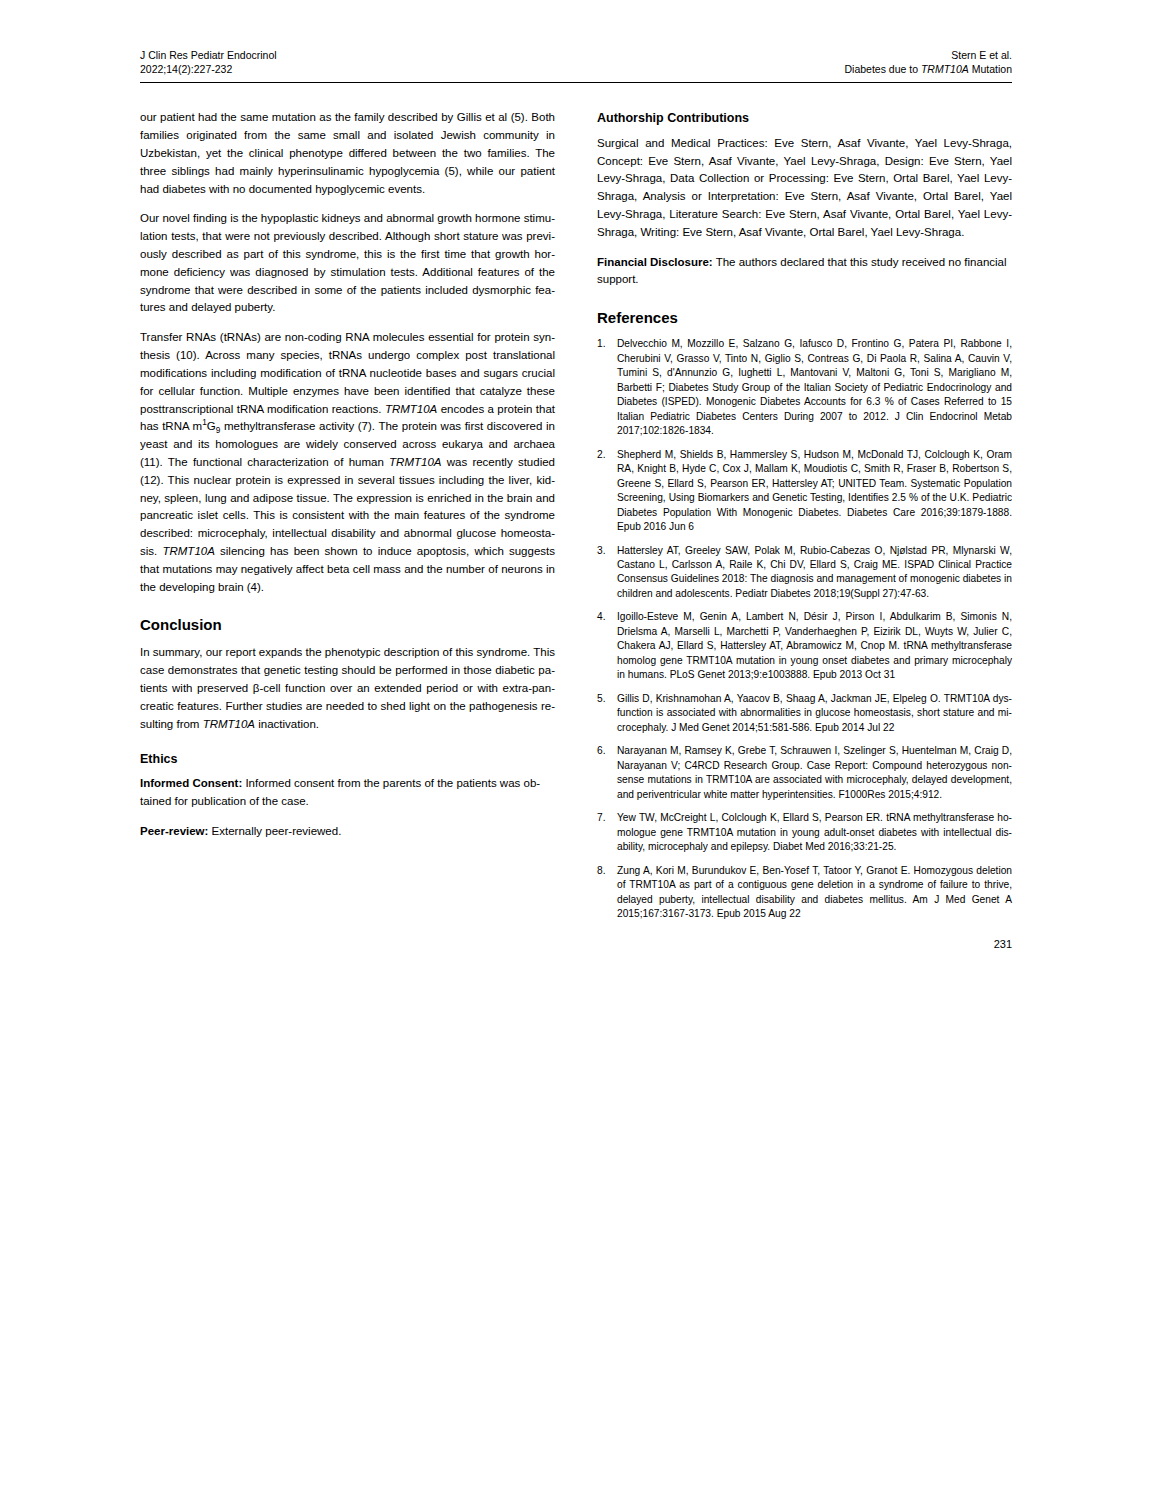J Clin Res Pediatr Endocrinol 2022;14(2):227-232
Stern E et al. Diabetes due to TRMT10A Mutation
our patient had the same mutation as the family described by Gillis et al (5). Both families originated from the same small and isolated Jewish community in Uzbekistan, yet the clinical phenotype differed between the two families. The three siblings had mainly hyperinsulinamic hypoglycemia (5), while our patient had diabetes with no documented hypoglycemic events.
Our novel finding is the hypoplastic kidneys and abnormal growth hormone stimulation tests, that were not previously described. Although short stature was previously described as part of this syndrome, this is the first time that growth hormone deficiency was diagnosed by stimulation tests. Additional features of the syndrome that were described in some of the patients included dysmorphic features and delayed puberty.
Transfer RNAs (tRNAs) are non-coding RNA molecules essential for protein synthesis (10). Across many species, tRNAs undergo complex post translational modifications including modification of tRNA nucleotide bases and sugars crucial for cellular function. Multiple enzymes have been identified that catalyze these posttranscriptional tRNA modification reactions. TRMT10A encodes a protein that has tRNA m1G9 methyltransferase activity (7). The protein was first discovered in yeast and its homologues are widely conserved across eukarya and archaea (11). The functional characterization of human TRMT10A was recently studied (12). This nuclear protein is expressed in several tissues including the liver, kidney, spleen, lung and adipose tissue. The expression is enriched in the brain and pancreatic islet cells. This is consistent with the main features of the syndrome described: microcephaly, intellectual disability and abnormal glucose homeostasis. TRMT10A silencing has been shown to induce apoptosis, which suggests that mutations may negatively affect beta cell mass and the number of neurons in the developing brain (4).
Conclusion
In summary, our report expands the phenotypic description of this syndrome. This case demonstrates that genetic testing should be performed in those diabetic patients with preserved β-cell function over an extended period or with extra-pancreatic features. Further studies are needed to shed light on the pathogenesis resulting from TRMT10A inactivation.
Ethics
Informed Consent: Informed consent from the parents of the patients was obtained for publication of the case.
Peer-review: Externally peer-reviewed.
Authorship Contributions
Surgical and Medical Practices: Eve Stern, Asaf Vivante, Yael Levy-Shraga, Concept: Eve Stern, Asaf Vivante, Yael Levy-Shraga, Design: Eve Stern, Yael Levy-Shraga, Data Collection or Processing: Eve Stern, Ortal Barel, Yael Levy-Shraga, Analysis or Interpretation: Eve Stern, Asaf Vivante, Ortal Barel, Yael Levy-Shraga, Literature Search: Eve Stern, Asaf Vivante, Ortal Barel, Yael Levy-Shraga, Writing: Eve Stern, Asaf Vivante, Ortal Barel, Yael Levy-Shraga.
Financial Disclosure: The authors declared that this study received no financial support.
References
Delvecchio M, Mozzillo E, Salzano G, Iafusco D, Frontino G, Patera PI, Rabbone I, Cherubini V, Grasso V, Tinto N, Giglio S, Contreas G, Di Paola R, Salina A, Cauvin V, Tumini S, d'Annunzio G, Iughetti L, Mantovani V, Maltoni G, Toni S, Marigliano M, Barbetti F; Diabetes Study Group of the Italian Society of Pediatric Endocrinology and Diabetes (ISPED). Monogenic Diabetes Accounts for 6.3 % of Cases Referred to 15 Italian Pediatric Diabetes Centers During 2007 to 2012. J Clin Endocrinol Metab 2017;102:1826-1834.
Shepherd M, Shields B, Hammersley S, Hudson M, McDonald TJ, Colclough K, Oram RA, Knight B, Hyde C, Cox J, Mallam K, Moudiotis C, Smith R, Fraser B, Robertson S, Greene S, Ellard S, Pearson ER, Hattersley AT; UNITED Team. Systematic Population Screening, Using Biomarkers and Genetic Testing, Identifies 2.5 % of the U.K. Pediatric Diabetes Population With Monogenic Diabetes. Diabetes Care 2016;39:1879-1888. Epub 2016 Jun 6
Hattersley AT, Greeley SAW, Polak M, Rubio-Cabezas O, Njølstad PR, Mlynarski W, Castano L, Carlsson A, Raile K, Chi DV, Ellard S, Craig ME. ISPAD Clinical Practice Consensus Guidelines 2018: The diagnosis and management of monogenic diabetes in children and adolescents. Pediatr Diabetes 2018;19(Suppl 27):47-63.
Igoillo-Esteve M, Genin A, Lambert N, Désir J, Pirson I, Abdulkarim B, Simonis N, Drielsma A, Marselli L, Marchetti P, Vanderhaeghen P, Eizirik DL, Wuyts W, Julier C, Chakera AJ, Ellard S, Hattersley AT, Abramowicz M, Cnop M. tRNA methyltransferase homolog gene TRMT10A mutation in young onset diabetes and primary microcephaly in humans. PLoS Genet 2013;9:e1003888. Epub 2013 Oct 31
Gillis D, Krishnamohan A, Yaacov B, Shaag A, Jackman JE, Elpeleg O. TRMT10A dysfunction is associated with abnormalities in glucose homeostasis, short stature and microcephaly. J Med Genet 2014;51:581-586. Epub 2014 Jul 22
Narayanan M, Ramsey K, Grebe T, Schrauwen I, Szelinger S, Huentelman M, Craig D, Narayanan V; C4RCD Research Group. Case Report: Compound heterozygous nonsense mutations in TRMT10A are associated with microcephaly, delayed development, and periventricular white matter hyperintensities. F1000Res 2015;4:912.
Yew TW, McCreight L, Colclough K, Ellard S, Pearson ER. tRNA methyltransferase homologue gene TRMT10A mutation in young adult-onset diabetes with intellectual disability, microcephaly and epilepsy. Diabet Med 2016;33:21-25.
Zung A, Kori M, Burundukov E, Ben-Yosef T, Tatoor Y, Granot E. Homozygous deletion of TRMT10A as part of a contiguous gene deletion in a syndrome of failure to thrive, delayed puberty, intellectual disability and diabetes mellitus. Am J Med Genet A 2015;167:3167-3173. Epub 2015 Aug 22
231